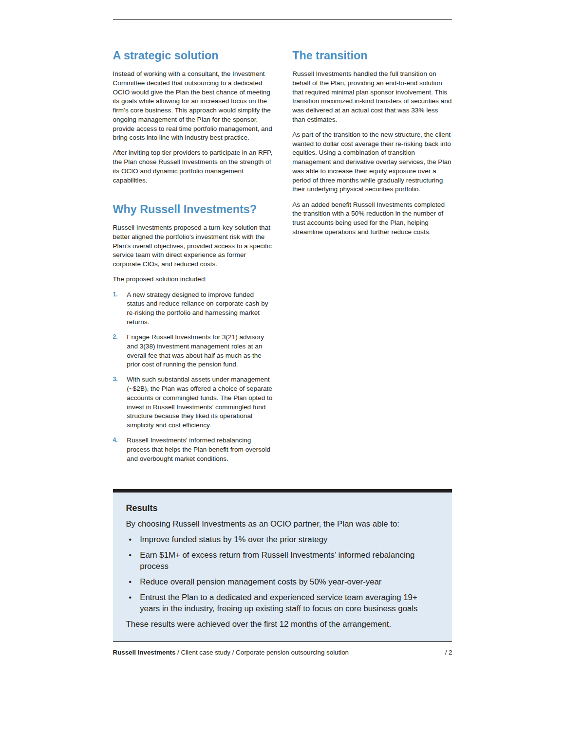A strategic solution
Instead of working with a consultant, the Investment Committee decided that outsourcing to a dedicated OCIO would give the Plan the best chance of meeting its goals while allowing for an increased focus on the firm’s core business. This approach would simplify the ongoing management of the Plan for the sponsor, provide access to real time portfolio management, and bring costs into line with industry best practice.
After inviting top tier providers to participate in an RFP, the Plan chose Russell Investments on the strength of its OCIO and dynamic portfolio management capabilities.
Why Russell Investments?
Russell Investments proposed a turn-key solution that better aligned the portfolio’s investment risk with the Plan’s overall objectives, provided access to a specific service team with direct experience as former corporate CIOs, and reduced costs.
The proposed solution included:
A new strategy designed to improve funded status and reduce reliance on corporate cash by re-risking the portfolio and harnessing market returns.
Engage Russell Investments for 3(21) advisory and 3(38) investment management roles at an overall fee that was about half as much as the prior cost of running the pension fund.
With such substantial assets under management (~$2B), the Plan was offered a choice of separate accounts or commingled funds. The Plan opted to invest in Russell Investments’ commingled fund structure because they liked its operational simplicity and cost efficiency.
Russell Investments' informed rebalancing process that helps the Plan benefit from oversold and overbought market conditions.
The transition
Russell Investments handled the full transition on behalf of the Plan, providing an end-to-end solution that required minimal plan sponsor involvement. This transition maximized in-kind transfers of securities and was delivered at an actual cost that was 33% less than estimates.
As part of the transition to the new structure, the client wanted to dollar cost average their re-risking back into equities. Using a combination of transition management and derivative overlay services, the Plan was able to increase their equity exposure over a period of three months while gradually restructuring their underlying physical securities portfolio.
As an added benefit Russell Investments completed the transition with a 50% reduction in the number of trust accounts being used for the Plan, helping streamline operations and further reduce costs.
Results
By choosing Russell Investments as an OCIO partner, the Plan was able to:
Improve funded status by 1% over the prior strategy
Earn $1M+ of excess return from Russell Investments’ informed rebalancing process
Reduce overall pension management costs by 50% year-over-year
Entrust the Plan to a dedicated and experienced service team averaging 19+ years in the industry, freeing up existing staff to focus on core business goals
These results were achieved over the first 12 months of the arrangement.
Russell Investments / Client case study / Corporate pension outsourcing solution
/ 2